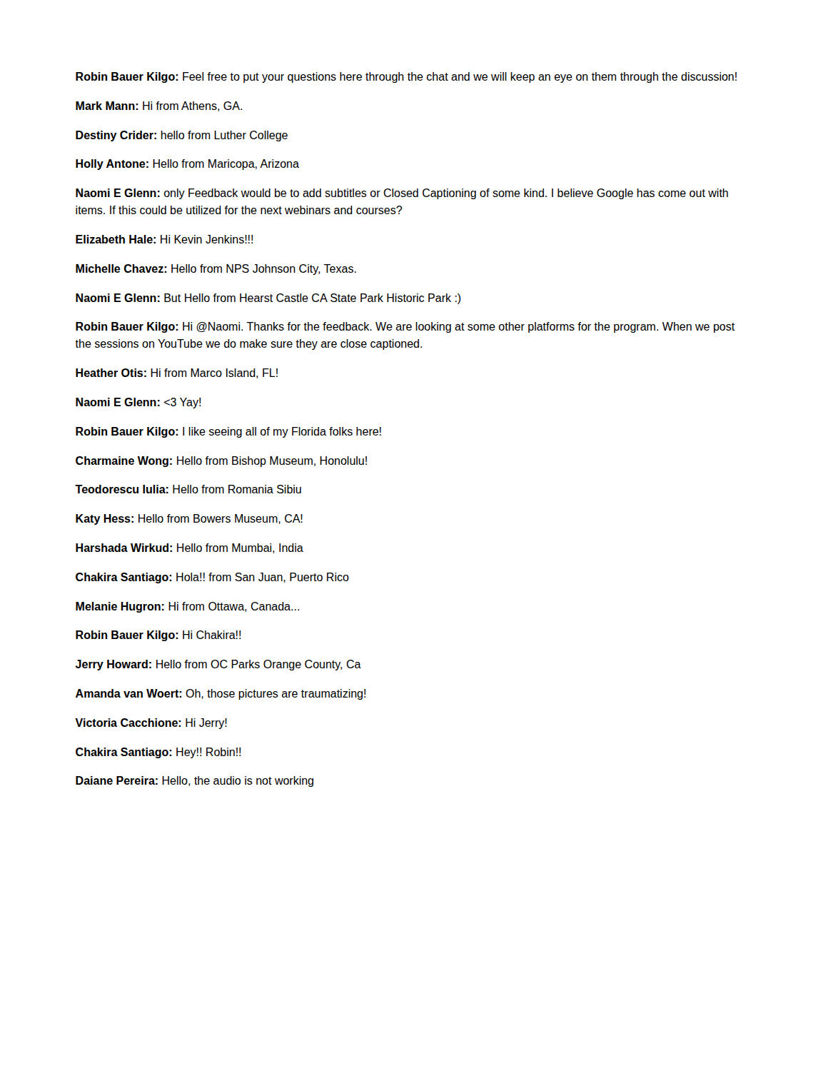Robin Bauer Kilgo: Feel free to put your questions here through the chat and we will keep an eye on them through the discussion!
Mark Mann: Hi from Athens, GA.
Destiny Crider: hello from Luther College
Holly Antone: Hello from Maricopa, Arizona
Naomi E Glenn: only Feedback would be to add subtitles or Closed Captioning of some kind. I believe Google has come out with items. If this could be utilized for the next webinars and courses?
Elizabeth Hale: Hi Kevin Jenkins!!!
Michelle Chavez: Hello from NPS Johnson City, Texas.
Naomi E Glenn: But Hello from Hearst Castle CA State Park Historic Park :)
Robin Bauer Kilgo: Hi @Naomi. Thanks for the feedback. We are looking at some other platforms for the program. When we post the sessions on YouTube we do make sure they are close captioned.
Heather Otis: Hi from Marco Island, FL!
Naomi E Glenn: <3 Yay!
Robin Bauer Kilgo: I like seeing all of my Florida folks here!
Charmaine Wong: Hello from Bishop Museum, Honolulu!
Teodorescu Iulia: Hello from Romania Sibiu
Katy Hess: Hello from Bowers Museum, CA!
Harshada Wirkud: Hello from Mumbai, India
Chakira Santiago: Hola!! from San Juan, Puerto Rico
Melanie Hugron: Hi from Ottawa, Canada...
Robin Bauer Kilgo: Hi Chakira!!
Jerry Howard: Hello from OC Parks Orange County, Ca
Amanda van Woert: Oh, those pictures are traumatizing!
Victoria Cacchione: Hi Jerry!
Chakira Santiago: Hey!! Robin!!
Daiane Pereira: Hello, the audio is not working